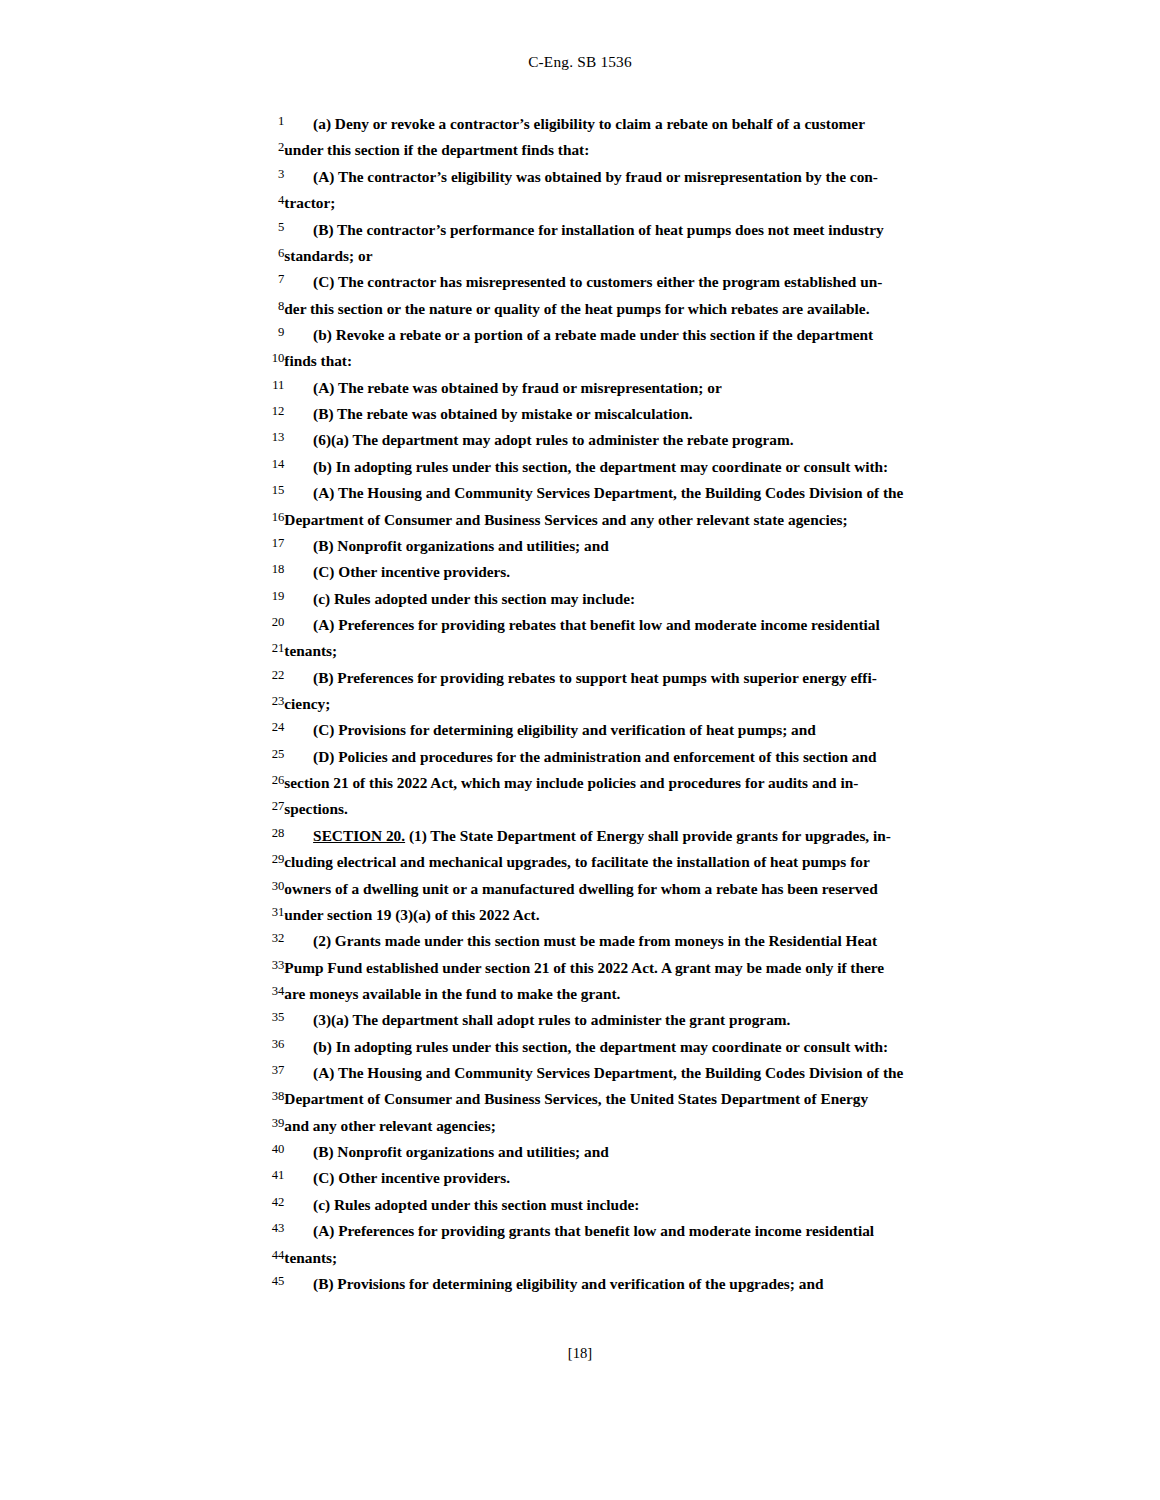C-Eng. SB 1536
| 1 | (a) Deny or revoke a contractor’s eligibility to claim a rebate on behalf of a customer |
| 2 | under this section if the department finds that: |
| 3 | (A) The contractor’s eligibility was obtained by fraud or misrepresentation by the con- |
| 4 | tractor; |
| 5 | (B) The contractor’s performance for installation of heat pumps does not meet industry |
| 6 | standards; or |
| 7 | (C) The contractor has misrepresented to customers either the program established un- |
| 8 | der this section or the nature or quality of the heat pumps for which rebates are available. |
| 9 | (b) Revoke a rebate or a portion of a rebate made under this section if the department |
| 10 | finds that: |
| 11 | (A) The rebate was obtained by fraud or misrepresentation; or |
| 12 | (B) The rebate was obtained by mistake or miscalculation. |
| 13 | (6)(a) The department may adopt rules to administer the rebate program. |
| 14 | (b) In adopting rules under this section, the department may coordinate or consult with: |
| 15 | (A) The Housing and Community Services Department, the Building Codes Division of the |
| 16 | Department of Consumer and Business Services and any other relevant state agencies; |
| 17 | (B) Nonprofit organizations and utilities; and |
| 18 | (C) Other incentive providers. |
| 19 | (c) Rules adopted under this section may include: |
| 20 | (A) Preferences for providing rebates that benefit low and moderate income residential |
| 21 | tenants; |
| 22 | (B) Preferences for providing rebates to support heat pumps with superior energy effi- |
| 23 | ciency; |
| 24 | (C) Provisions for determining eligibility and verification of heat pumps; and |
| 25 | (D) Policies and procedures for the administration and enforcement of this section and |
| 26 | section 21 of this 2022 Act, which may include policies and procedures for audits and in- |
| 27 | spections. |
| 28 | SECTION 20. (1) The State Department of Energy shall provide grants for upgrades, in- |
| 29 | cluding electrical and mechanical upgrades, to facilitate the installation of heat pumps for |
| 30 | owners of a dwelling unit or a manufactured dwelling for whom a rebate has been reserved |
| 31 | under section 19 (3)(a) of this 2022 Act. |
| 32 | (2) Grants made under this section must be made from moneys in the Residential Heat |
| 33 | Pump Fund established under section 21 of this 2022 Act. A grant may be made only if there |
| 34 | are moneys available in the fund to make the grant. |
| 35 | (3)(a) The department shall adopt rules to administer the grant program. |
| 36 | (b) In adopting rules under this section, the department may coordinate or consult with: |
| 37 | (A) The Housing and Community Services Department, the Building Codes Division of the |
| 38 | Department of Consumer and Business Services, the United States Department of Energy |
| 39 | and any other relevant agencies; |
| 40 | (B) Nonprofit organizations and utilities; and |
| 41 | (C) Other incentive providers. |
| 42 | (c) Rules adopted under this section must include: |
| 43 | (A) Preferences for providing grants that benefit low and moderate income residential |
| 44 | tenants; |
| 45 | (B) Provisions for determining eligibility and verification of the upgrades; and |
[18]